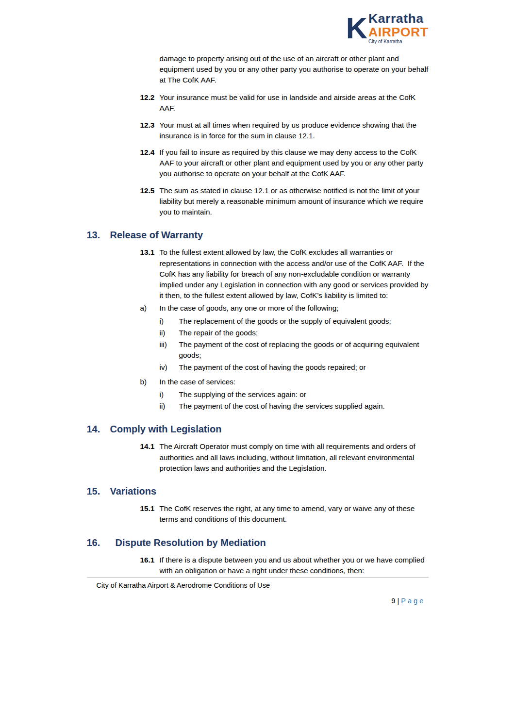KKarratha AIRPORT City of Karratha
damage to property arising out of the use of an aircraft or other plant and equipment used by you or any other party you authorise to operate on your behalf at The CofK AAF.
12.2
Your insurance must be valid for use in landside and airside areas at the CofK AAF.
12.3
Your must at all times when required by us produce evidence showing that the insurance is in force for the sum in clause 12.1.
12.4
If you fail to insure as required by this clause we may deny access to the CofK AAF to your aircraft or other plant and equipment used by you or any other party you authorise to operate on your behalf at the CofK AAF.
12.5
The sum as stated in clause 12.1 or as otherwise notified is not the limit of your liability but merely a reasonable minimum amount of insurance which we require you to maintain.
13. Release of Warranty
13.1
To the fullest extent allowed by law, the CofK excludes all warranties or representations in connection with the access and/or use of the CofK AAF. If the CofK has any liability for breach of any non-excludable condition or warranty implied under any Legislation in connection with any good or services provided by it then, to the fullest extent allowed by law, CofK’s liability is limited to:
a) In the case of goods, any one or more of the following;
i) The replacement of the goods or the supply of equivalent goods;
ii) The repair of the goods;
iii) The payment of the cost of replacing the goods or of acquiring equivalent goods;
iv) The payment of the cost of having the goods repaired; or
b) In the case of services:
i) The supplying of the services again: or
ii) The payment of the cost of having the services supplied again.
14. Comply with Legislation
14.1
The Aircraft Operator must comply on time with all requirements and orders of authorities and all laws including, without limitation, all relevant environmental protection laws and authorities and the Legislation.
15. Variations
15.1
The CofK reserves the right, at any time to amend, vary or waive any of these terms and conditions of this document.
16. Dispute Resolution by Mediation
16.1
If there is a dispute between you and us about whether you or we have complied with an obligation or have a right under these conditions, then:
City of Karratha Airport & Aerodrome Conditions of Use
9 | P a g e